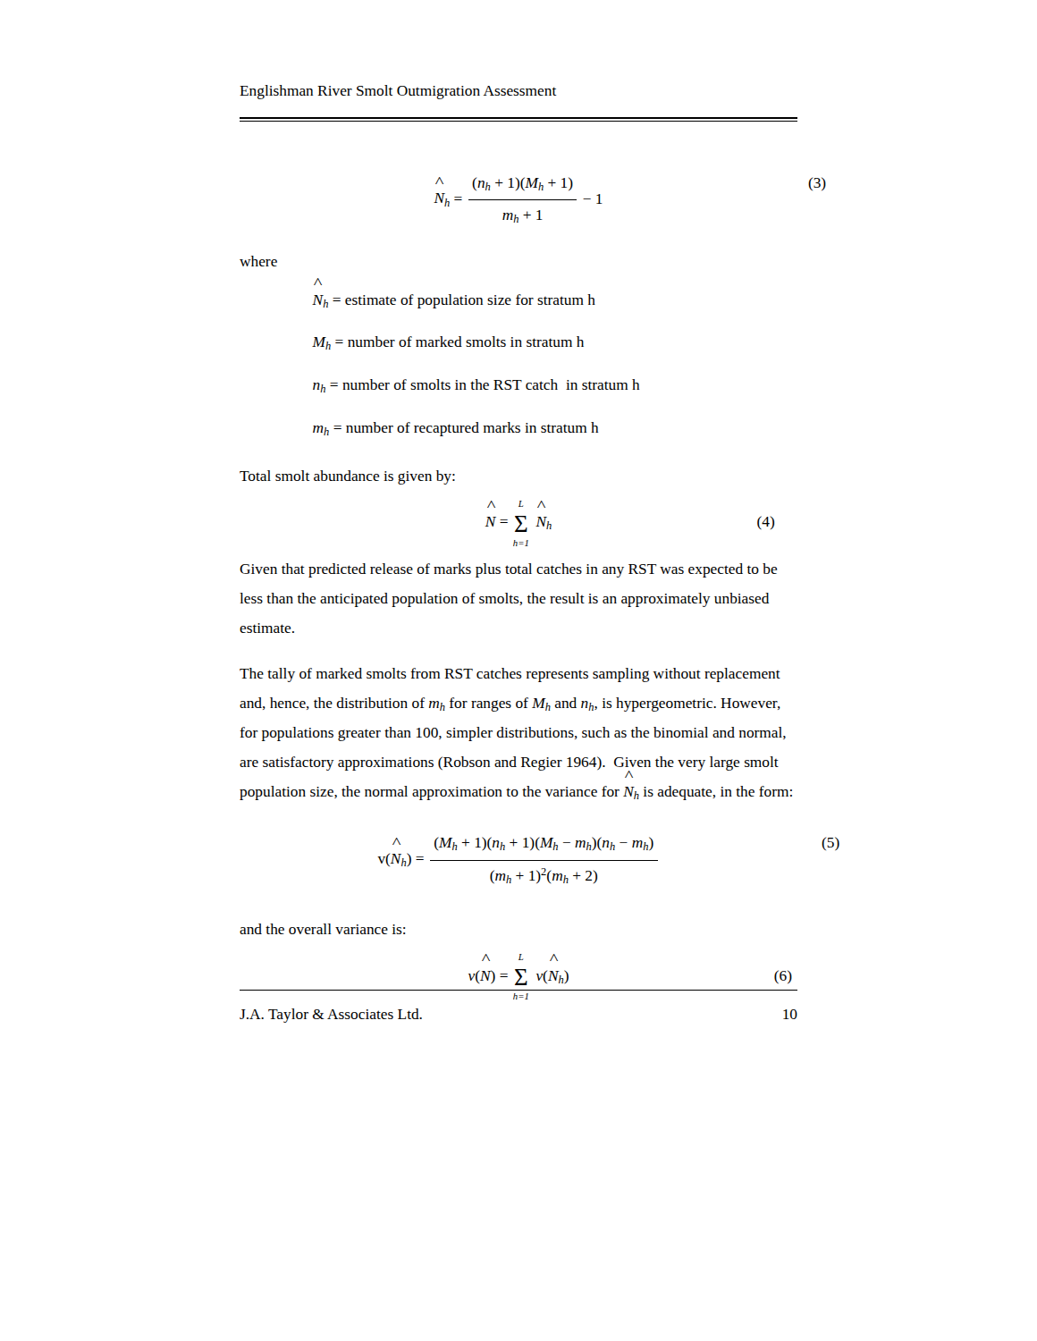Englishman River Smolt Outmigration Assessment
Nh = (nh + 1)(Mh + 1) mh + 1 − 1 (3)
where
Nh = estimate of population size for stratum h
Mh = number of marked smolts in stratum h
nh = number of smolts in the RST catch in stratum h
mh = number of recaptured marks in stratum h
Total smolt abundance is given by:
N = L Σ h=1 Nh (4)
Given that predicted release of marks plus total catches in any RST was expected to be less than the anticipated population of smolts, the result is an approximately unbiased estimate.
The tally of marked smolts from RST catches represents sampling without replacement and, hence, the distribution of mh for ranges of Mh and nh, is hypergeometric. However, for populations greater than 100, simpler distributions, such as the binomial and normal, are satisfactory approximations (Robson and Regier 1964). Given the very large smolt population size, the normal approximation to the variance for Nh is adequate, in the form:
v(Nh) = (Mh + 1)(nh + 1)(Mh − mh)(nh − mh) (mh + 1)2(mh + 2) (5)
and the overall variance is:
v(N) = L Σ h=1 v(Nh) (6)
J.A. Taylor & Associates Ltd. 10